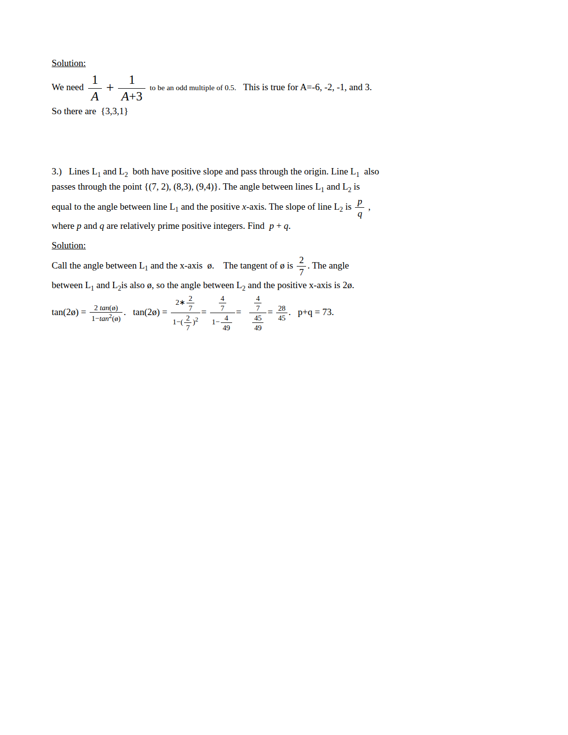Solution:
We need 1 A + 1 A+3 to be an odd multiple of 0.5. This is true for A=-6, -2, -1, and 3. So there are {3,3,1}
3.) Lines L1 and L2 both have positive slope and pass through the origin. Line L1 also passes through the point {(7, 2), (8,3), (9,4)}. The angle between lines L1 and L2 is equal to the angle between line L1 and the positive x-axis. The slope of line L2 is pq , where p and q are relatively prime positive integers. Find p + q.
Solution:
Call the angle between L1 and the x-axis ø. The tangent of ø is 27. The angle between L1 and L2is also ø, so the angle between L2 and the positive x-axis is 2ø. tan(2ø) = 2 tan(ø) 1−tan2(ø). tan(2ø) = 2∗271−(27)2= 471−449= 474549= 2845. p+q = 73.